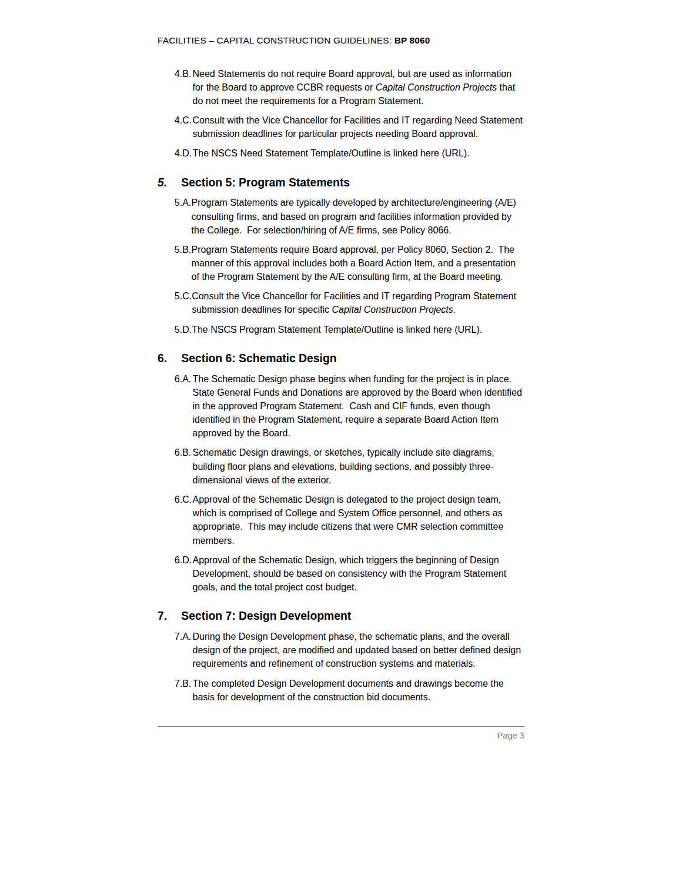FACILITIES – CAPITAL CONSTRUCTION GUIDELINES: BP 8060
4.B.
Need Statements do not require Board approval, but are used as information for the Board to approve CCBR requests or Capital Construction Projects that do not meet the requirements for a Program Statement.
4.C.
Consult with the Vice Chancellor for Facilities and IT regarding Need Statement submission deadlines for particular projects needing Board approval.
4.D.
The NSCS Need Statement Template/Outline is linked here (URL).
5. Section 5: Program Statements
5.A.
Program Statements are typically developed by architecture/engineering (A/E) consulting firms, and based on program and facilities information provided by the College. For selection/hiring of A/E firms, see Policy 8066.
5.B.
Program Statements require Board approval, per Policy 8060, Section 2. The manner of this approval includes both a Board Action Item, and a presentation of the Program Statement by the A/E consulting firm, at the Board meeting.
5.C.
Consult the Vice Chancellor for Facilities and IT regarding Program Statement submission deadlines for specific Capital Construction Projects.
5.D.
The NSCS Program Statement Template/Outline is linked here (URL).
6. Section 6: Schematic Design
6.A.
The Schematic Design phase begins when funding for the project is in place. State General Funds and Donations are approved by the Board when identified in the approved Program Statement. Cash and CIF funds, even though identified in the Program Statement, require a separate Board Action Item approved by the Board.
6.B.
Schematic Design drawings, or sketches, typically include site diagrams, building floor plans and elevations, building sections, and possibly three-dimensional views of the exterior.
6.C.
Approval of the Schematic Design is delegated to the project design team, which is comprised of College and System Office personnel, and others as appropriate. This may include citizens that were CMR selection committee members.
6.D.
Approval of the Schematic Design, which triggers the beginning of Design Development, should be based on consistency with the Program Statement goals, and the total project cost budget.
7. Section 7: Design Development
7.A.
During the Design Development phase, the schematic plans, and the overall design of the project, are modified and updated based on better defined design requirements and refinement of construction systems and materials.
7.B.
The completed Design Development documents and drawings become the basis for development of the construction bid documents.
Page 3